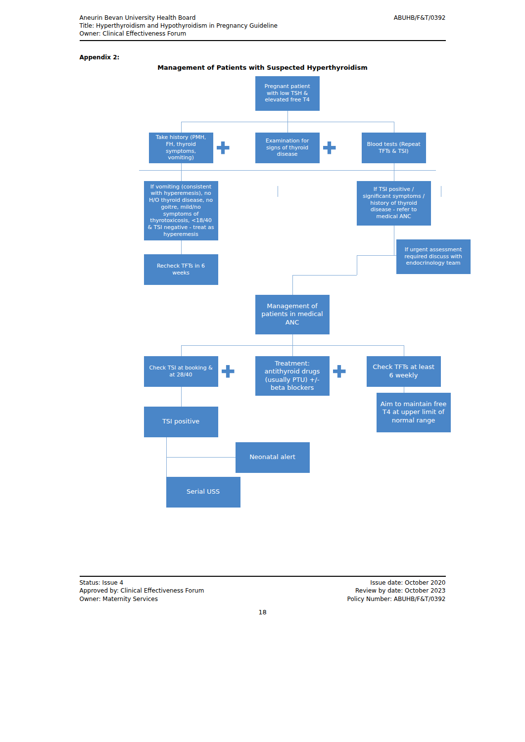Aneurin Bevan University Health Board
Title: Hyperthyroidism and Hypothyroidism in Pregnancy Guideline
Owner: Clinical Effectiveness Forum
ABUHB/F&T/0392
Appendix 2:
Management of Patients with Suspected Hyperthyroidism
Pregnant patient with low TSH & elevated free T4
Take history (PMH, FH, thyroid symptoms, vomiting)
Examination for signs of thyroid disease
Blood tests (Repeat TFTs & TSI)
If vomiting (consistent with hyperemesis), no H/O thyroid disease, no goitre, mild/no symptoms of thyrotoxicosis, <18/40 & TSI negative - treat as hyperemesis
If TSI positive / significant symptoms / history of thyroid disease - refer to medical ANC
Recheck TFTs in 6 weeks
If urgent assessment required discuss with endocrinology team
Management of patients in medical ANC
Check TSI at booking & at 28/40
Treatment: antithyroid drugs (usually PTU) +/- beta blockers
Check TFTs at least 6 weekly
TSI positive
Aim to maintain free T4 at upper limit of normal range
Neonatal alert
Serial USS
Status: Issue 4
Approved by: Clinical Effectiveness Forum
Owner: Maternity Services
Issue date: October 2020
Review by date: October 2023
Policy Number: ABUHB/F&T/0392
18